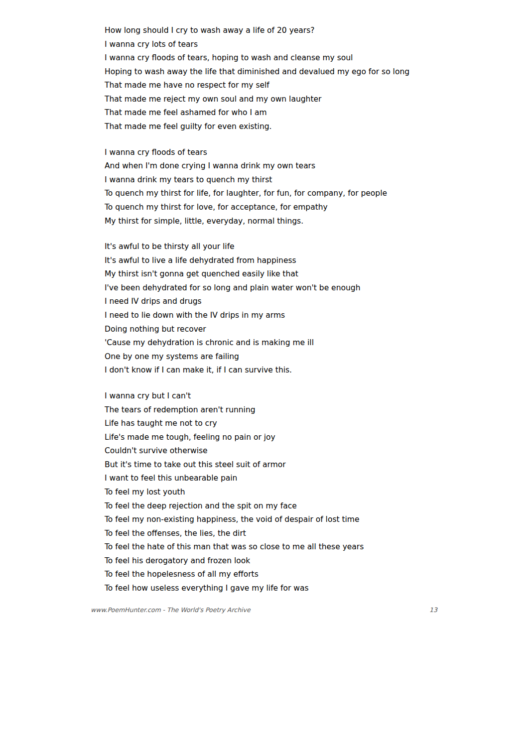How long should I cry to wash away a life of 20 years?
I wanna cry lots of tears
I wanna cry floods of tears, hoping to wash and cleanse my soul
Hoping to wash away the life that diminished and devalued my ego for so long
That made me have no respect for my self
That made me reject my own soul and my own laughter
That made me feel ashamed for who I am
That made me feel guilty for even existing.
I wanna cry floods of tears
And when I'm done crying I wanna drink my own tears
I wanna drink my tears to quench my thirst
To quench my thirst for life, for laughter, for fun, for company, for people
To quench my thirst for love, for acceptance, for empathy
My thirst for simple, little, everyday, normal things.
It's awful to be thirsty all your life
It's awful to live a life dehydrated from happiness
My thirst isn't gonna get quenched easily like that
I've been dehydrated for so long and plain water won't be enough
I need IV drips and drugs
I need to lie down with the IV drips in my arms
Doing nothing but recover
'Cause my dehydration is chronic and is making me ill
One by one my systems are failing
I don't know if I can make it, if I can survive this.
I wanna cry but I can't
The tears of redemption aren't running
Life has taught me not to cry
Life's made me tough, feeling no pain or joy
Couldn't survive otherwise
But it's time to take out this steel suit of armor
I want to feel this unbearable pain
To feel my lost youth
To feel the deep rejection and the spit on my face
To feel my non-existing happiness, the void of despair of lost time
To feel the offenses, the lies, the dirt
To feel the hate of this man that was so close to me all these years
To feel his derogatory and frozen look
To feel the hopelesness of all my efforts
To feel how useless everything I gave my life for was
www.PoemHunter.com - The World's Poetry Archive 13